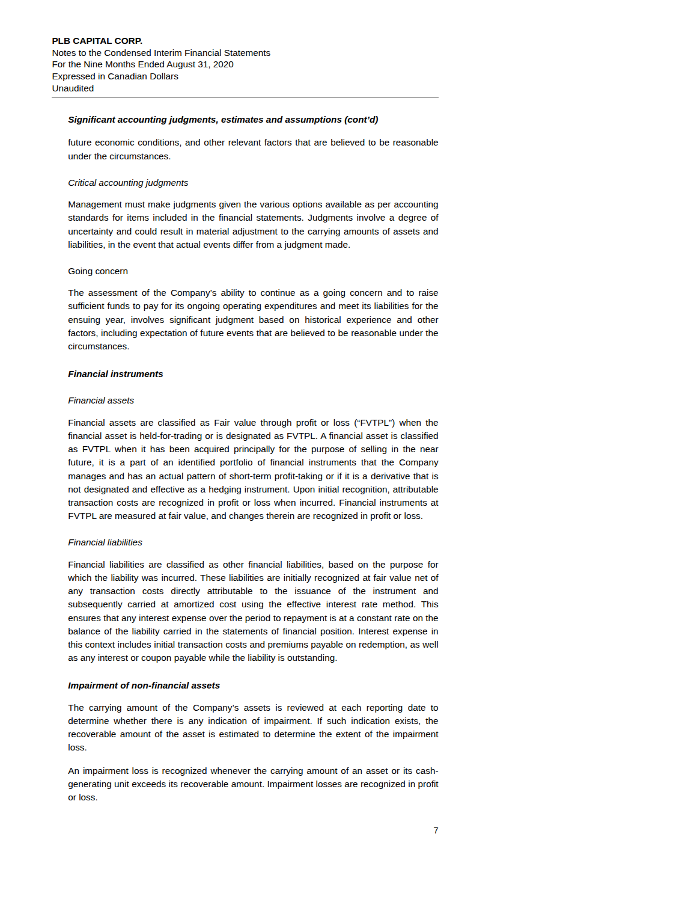PLB CAPITAL CORP.
Notes to the Condensed Interim Financial Statements
For the Nine Months Ended August 31, 2020
Expressed in Canadian Dollars
Unaudited
Significant accounting judgments, estimates and assumptions (cont’d)
future economic conditions, and other relevant factors that are believed to be reasonable under the circumstances.
Critical accounting judgments
Management must make judgments given the various options available as per accounting standards for items included in the financial statements. Judgments involve a degree of uncertainty and could result in material adjustment to the carrying amounts of assets and liabilities, in the event that actual events differ from a judgment made.
Going concern
The assessment of the Company’s ability to continue as a going concern and to raise sufficient funds to pay for its ongoing operating expenditures and meet its liabilities for the ensuing year, involves significant judgment based on historical experience and other factors, including expectation of future events that are believed to be reasonable under the circumstances.
Financial instruments
Financial assets
Financial assets are classified as Fair value through profit or loss (“FVTPL”) when the financial asset is held-for-trading or is designated as FVTPL. A financial asset is classified as FVTPL when it has been acquired principally for the purpose of selling in the near future, it is a part of an identified portfolio of financial instruments that the Company manages and has an actual pattern of short-term profit-taking or if it is a derivative that is not designated and effective as a hedging instrument. Upon initial recognition, attributable transaction costs are recognized in profit or loss when incurred. Financial instruments at FVTPL are measured at fair value, and changes therein are recognized in profit or loss.
Financial liabilities
Financial liabilities are classified as other financial liabilities, based on the purpose for which the liability was incurred. These liabilities are initially recognized at fair value net of any transaction costs directly attributable to the issuance of the instrument and subsequently carried at amortized cost using the effective interest rate method. This ensures that any interest expense over the period to repayment is at a constant rate on the balance of the liability carried in the statements of financial position. Interest expense in this context includes initial transaction costs and premiums payable on redemption, as well as any interest or coupon payable while the liability is outstanding.
Impairment of non-financial assets
The carrying amount of the Company’s assets is reviewed at each reporting date to determine whether there is any indication of impairment. If such indication exists, the recoverable amount of the asset is estimated to determine the extent of the impairment loss.
An impairment loss is recognized whenever the carrying amount of an asset or its cash-generating unit exceeds its recoverable amount. Impairment losses are recognized in profit or loss.
7